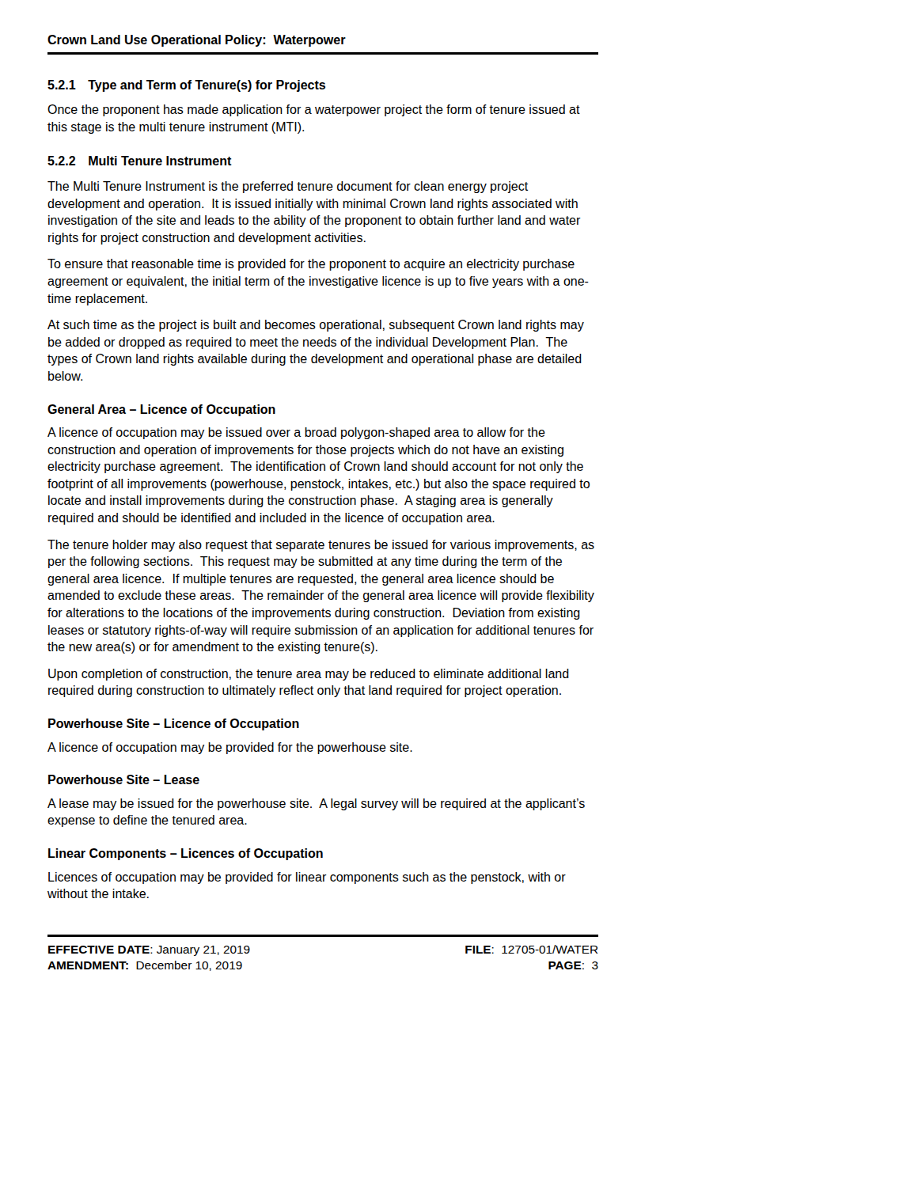Crown Land Use Operational Policy: Waterpower
5.2.1 Type and Term of Tenure(s) for Projects
Once the proponent has made application for a waterpower project the form of tenure issued at this stage is the multi tenure instrument (MTI).
5.2.2 Multi Tenure Instrument
The Multi Tenure Instrument is the preferred tenure document for clean energy project development and operation. It is issued initially with minimal Crown land rights associated with investigation of the site and leads to the ability of the proponent to obtain further land and water rights for project construction and development activities.
To ensure that reasonable time is provided for the proponent to acquire an electricity purchase agreement or equivalent, the initial term of the investigative licence is up to five years with a one-time replacement.
At such time as the project is built and becomes operational, subsequent Crown land rights may be added or dropped as required to meet the needs of the individual Development Plan. The types of Crown land rights available during the development and operational phase are detailed below.
General Area – Licence of Occupation
A licence of occupation may be issued over a broad polygon-shaped area to allow for the construction and operation of improvements for those projects which do not have an existing electricity purchase agreement. The identification of Crown land should account for not only the footprint of all improvements (powerhouse, penstock, intakes, etc.) but also the space required to locate and install improvements during the construction phase. A staging area is generally required and should be identified and included in the licence of occupation area.
The tenure holder may also request that separate tenures be issued for various improvements, as per the following sections. This request may be submitted at any time during the term of the general area licence. If multiple tenures are requested, the general area licence should be amended to exclude these areas. The remainder of the general area licence will provide flexibility for alterations to the locations of the improvements during construction. Deviation from existing leases or statutory rights-of-way will require submission of an application for additional tenures for the new area(s) or for amendment to the existing tenure(s).
Upon completion of construction, the tenure area may be reduced to eliminate additional land required during construction to ultimately reflect only that land required for project operation.
Powerhouse Site – Licence of Occupation
A licence of occupation may be provided for the powerhouse site.
Powerhouse Site – Lease
A lease may be issued for the powerhouse site. A legal survey will be required at the applicant’s expense to define the tenured area.
Linear Components – Licences of Occupation
Licences of occupation may be provided for linear components such as the penstock, with or without the intake.
EFFECTIVE DATE: January 21, 2019
AMENDMENT: December 10, 2019
FILE: 12705-01/WATER
PAGE: 3